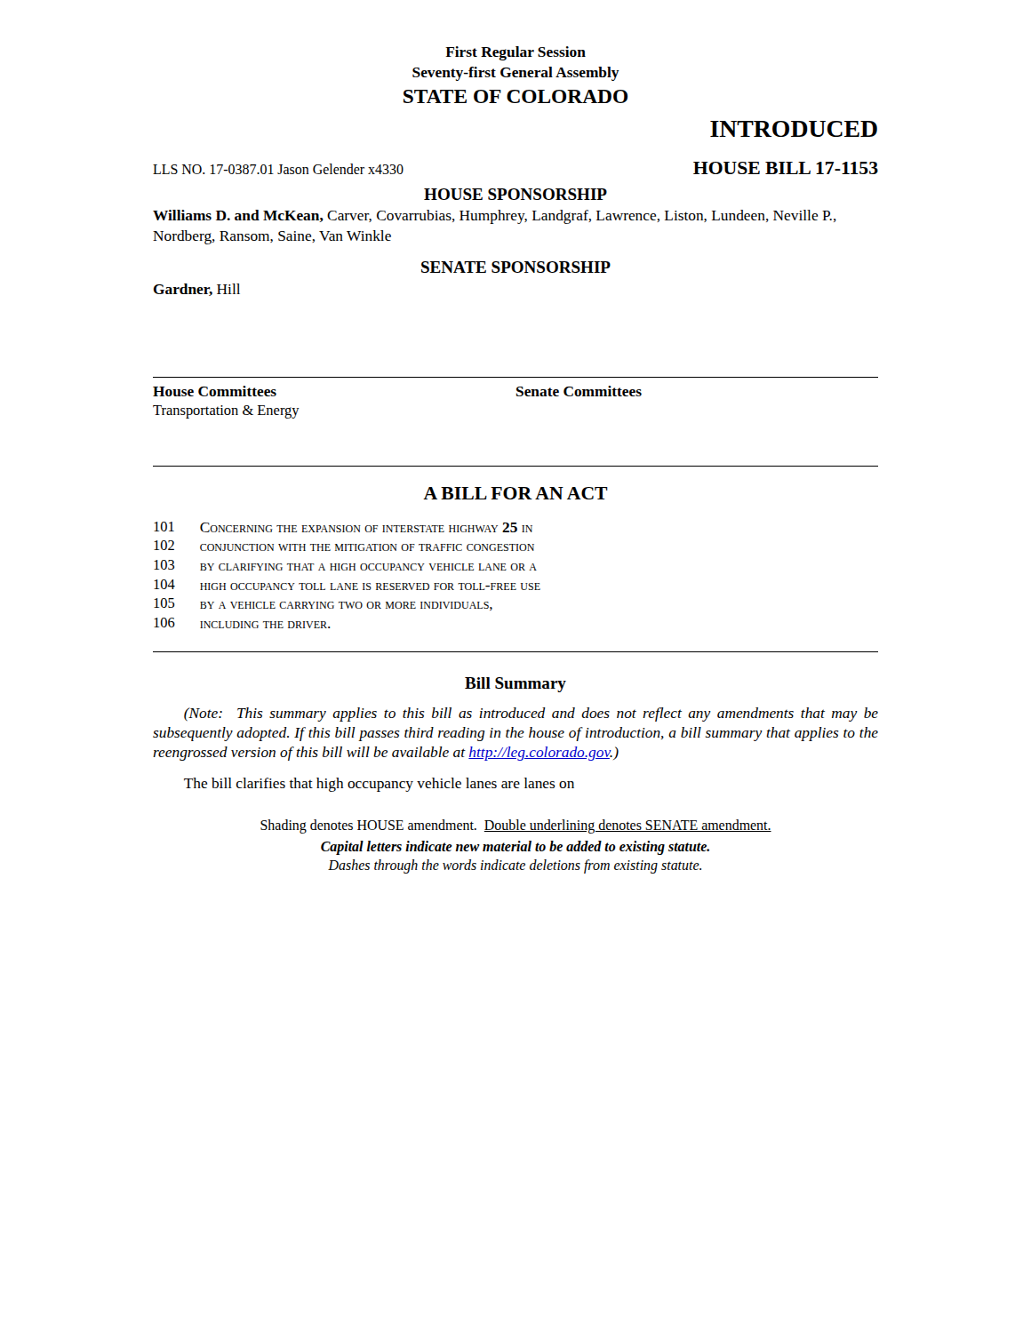First Regular Session
Seventy-first General Assembly
STATE OF COLORADO
INTRODUCED
LLS NO. 17-0387.01 Jason Gelender x4330 HOUSE BILL 17-1153
HOUSE SPONSORSHIP
Williams D. and McKean, Carver, Covarrubias, Humphrey, Landgraf, Lawrence, Liston, Lundeen, Neville P., Nordberg, Ransom, Saine, Van Winkle
SENATE SPONSORSHIP
Gardner, Hill
House Committees
Transportation & Energy
Senate Committees
A BILL FOR AN ACT
| 101 | Concerning the expansion of interstate highway 25 in |
| 102 | conjunction with the mitigation of traffic congestion |
| 103 | by clarifying that a high occupancy vehicle lane or a |
| 104 | high occupancy toll lane is reserved for toll-free use |
| 105 | by a vehicle carrying two or more individuals, |
| 106 | including the driver. |
Bill Summary
(Note: This summary applies to this bill as introduced and does not reflect any amendments that may be subsequently adopted. If this bill passes third reading in the house of introduction, a bill summary that applies to the reengrossed version of this bill will be available at http://leg.colorado.gov.)
The bill clarifies that high occupancy vehicle lanes are lanes on
Shading denotes HOUSE amendment. Double underlining denotes SENATE amendment.
Capital letters indicate new material to be added to existing statute.
Dashes through the words indicate deletions from existing statute.